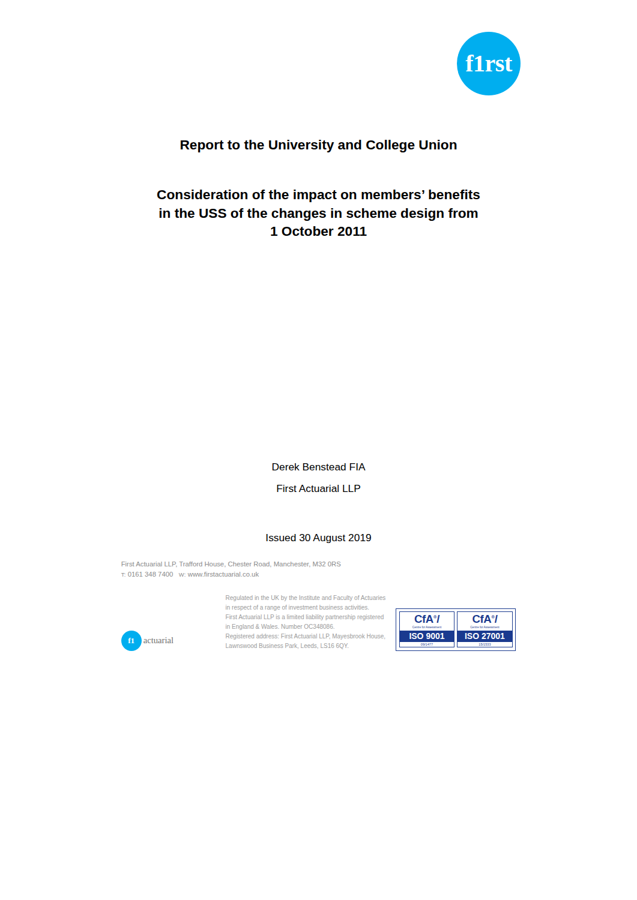f 1 rst
Report to the University and College Union
Consideration of the impact on members’ benefits
in the USS of the changes in scheme design from
1 October 2011
Derek Benstead FIA
First Actuarial LLP
Issued 30 August 2019
First Actuarial LLP, Trafford House, Chester Road, Manchester, M32 0RS
T: 0161 348 7400 W: www.firstactuarial.co.uk
f1 actuarial
Regulated in the UK by the Institute and Faculty of Actuaries in respect of a range of investment business activities.
First Actuarial LLP is a limited liability partnership registered in England & Wales. Number OC348086.
Registered address: First Actuarial LLP, Mayesbrook House, Lawnswood Business Park, Leeds, LS16 6QY.
CfA®/
Centre for Assessment
ISO 9001
09/1477
CfA®/
Centre for Assessment
ISO 27001
15/1533